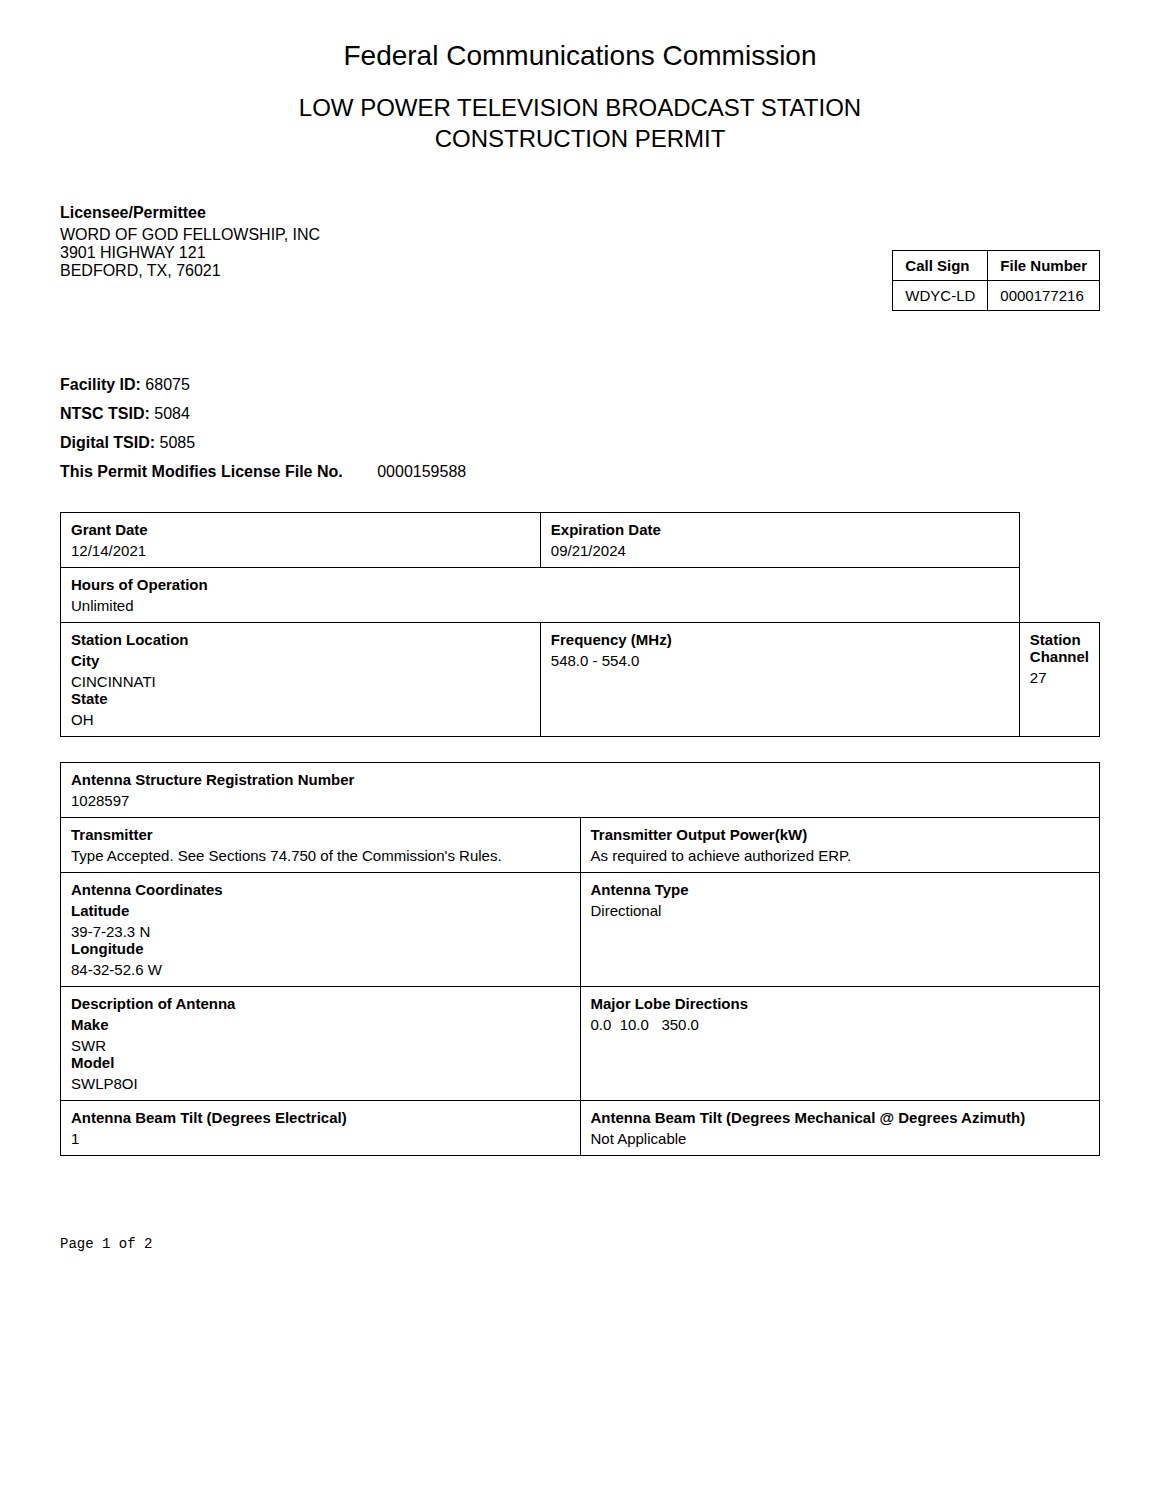Federal Communications Commission
LOW POWER TELEVISION BROADCAST STATION
CONSTRUCTION PERMIT
Licensee/Permittee WORD OF GOD FELLOWSHIP, INC
3901 HIGHWAY 121
BEDFORD, TX, 76021
| Call Sign | File Number |
| --- | --- |
| WDYC-LD | 0000177216 |
Facility ID: 68075
NTSC TSID: 5084
Digital TSID: 5085
This Permit Modifies License File No. 0000159588
| Grant Date 12/14/2021 | Expiration Date 09/21/2024 |
| Hours of Operation Unlimited |
| Station Location City CINCINNATI State OH | Frequency (MHz) 548.0 - 554.0 | Station Channel 27 |
| Antenna Structure Registration Number 1028597 |
| Transmitter Type Accepted. See Sections 74.750 of the Commission's Rules. | Transmitter Output Power(kW) As required to achieve authorized ERP. |
| Antenna Coordinates Latitude 39-7-23.3 N Longitude 84-32-52.6 W | Antenna Type Directional |
| Description of Antenna Make SWR Model SWLP8OI | Major Lobe Directions 0.0 10.0 350.0 |
| Antenna Beam Tilt (Degrees Electrical) 1 | Antenna Beam Tilt (Degrees Mechanical @ Degrees Azimuth) Not Applicable |
Page 1 of 2